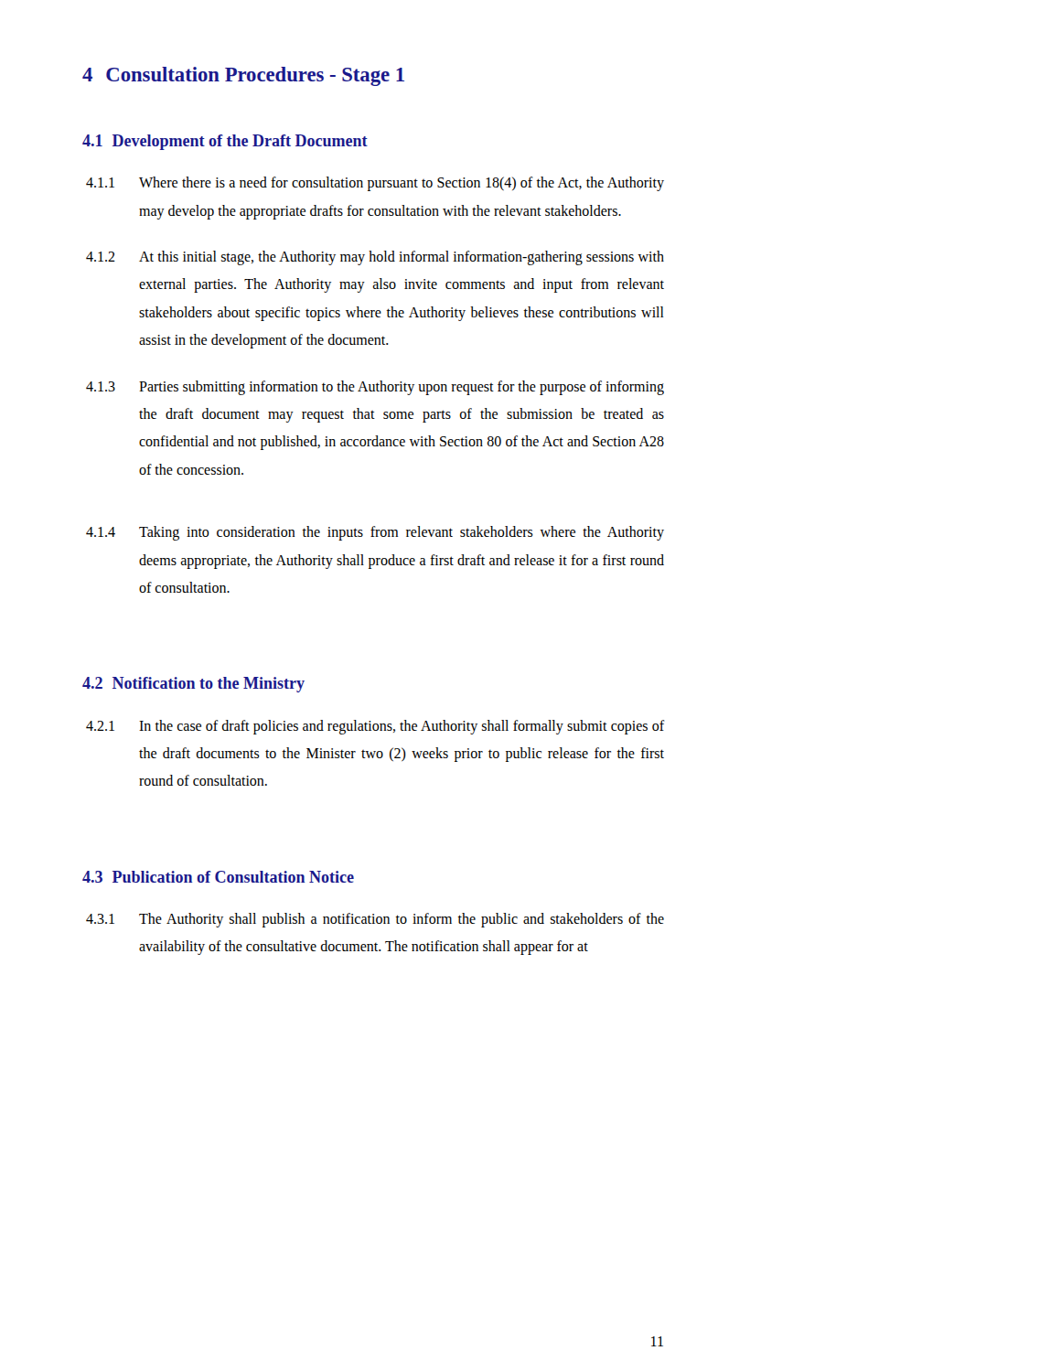4 Consultation Procedures - Stage 1
4.1 Development of the Draft Document
4.1.1
Where there is a need for consultation pursuant to Section 18(4) of the Act, the Authority may develop the appropriate drafts for consultation with the relevant stakeholders.
4.1.2
At this initial stage, the Authority may hold informal information-gathering sessions with external parties. The Authority may also invite comments and input from relevant stakeholders about specific topics where the Authority believes these contributions will assist in the development of the document.
4.1.3
Parties submitting information to the Authority upon request for the purpose of informing the draft document may request that some parts of the submission be treated as confidential and not published, in accordance with Section 80 of the Act and Section A28 of the concession.
4.1.4
Taking into consideration the inputs from relevant stakeholders where the Authority deems appropriate, the Authority shall produce a first draft and release it for a first round of consultation.
4.2 Notification to the Ministry
4.2.1
In the case of draft policies and regulations, the Authority shall formally submit copies of the draft documents to the Minister two (2) weeks prior to public release for the first round of consultation.
4.3 Publication of Consultation Notice
4.3.1
The Authority shall publish a notification to inform the public and stakeholders of the availability of the consultative document. The notification shall appear for at
11